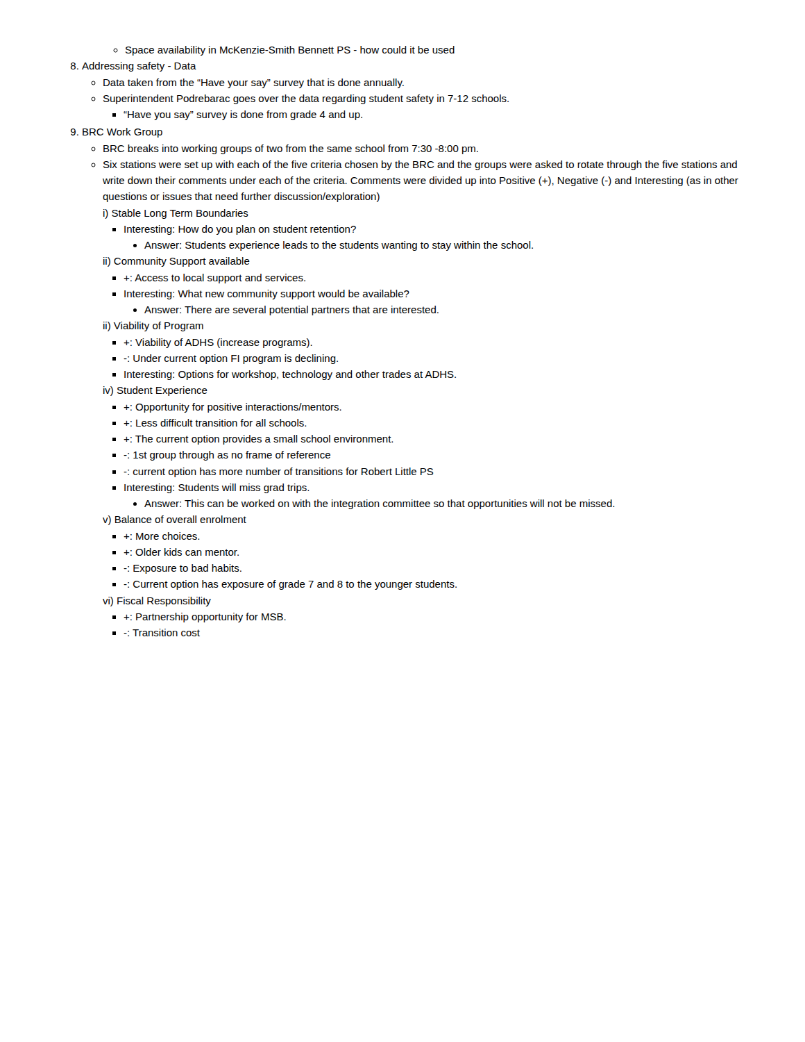Space availability in McKenzie-Smith Bennett PS - how could it be used
Addressing safety - Data
Data taken from the “Have your say” survey that is done annually.
Superintendent Podrebarac goes over the data regarding student safety in 7-12 schools.
“Have you say” survey is done from grade 4 and up.
BRC Work Group
BRC breaks into working groups of two from the same school from 7:30 -8:00 pm.
Six stations were set up with each of the five criteria chosen by the BRC and the groups were asked to rotate through the five stations and write down their comments under each of the criteria. Comments were divided up into Positive (+), Negative (-) and Interesting (as in other questions or issues that need further discussion/exploration)
i) Stable Long Term Boundaries
Interesting: How do you plan on student retention?
Answer: Students experience leads to the students wanting to stay within the school.
ii) Community Support available
+: Access to local support and services.
Interesting: What new community support would be available?
Answer: There are several potential partners that are interested.
ii) Viability of Program
+: Viability of ADHS (increase programs).
-: Under current option FI program is declining.
Interesting: Options for workshop, technology and other trades at ADHS.
iv) Student Experience
+: Opportunity for positive interactions/mentors.
+: Less difficult transition for all schools.
+: The current option provides a small school environment.
-: 1st group through as no frame of reference
-: current option has more number of transitions for Robert Little PS
Interesting: Students will miss grad trips.
Answer: This can be worked on with the integration committee so that opportunities will not be missed.
v) Balance of overall enrolment
+: More choices.
+: Older kids can mentor.
-: Exposure to bad habits.
-: Current option has exposure of grade 7 and 8 to the younger students.
vi) Fiscal Responsibility
+: Partnership opportunity for MSB.
-: Transition cost